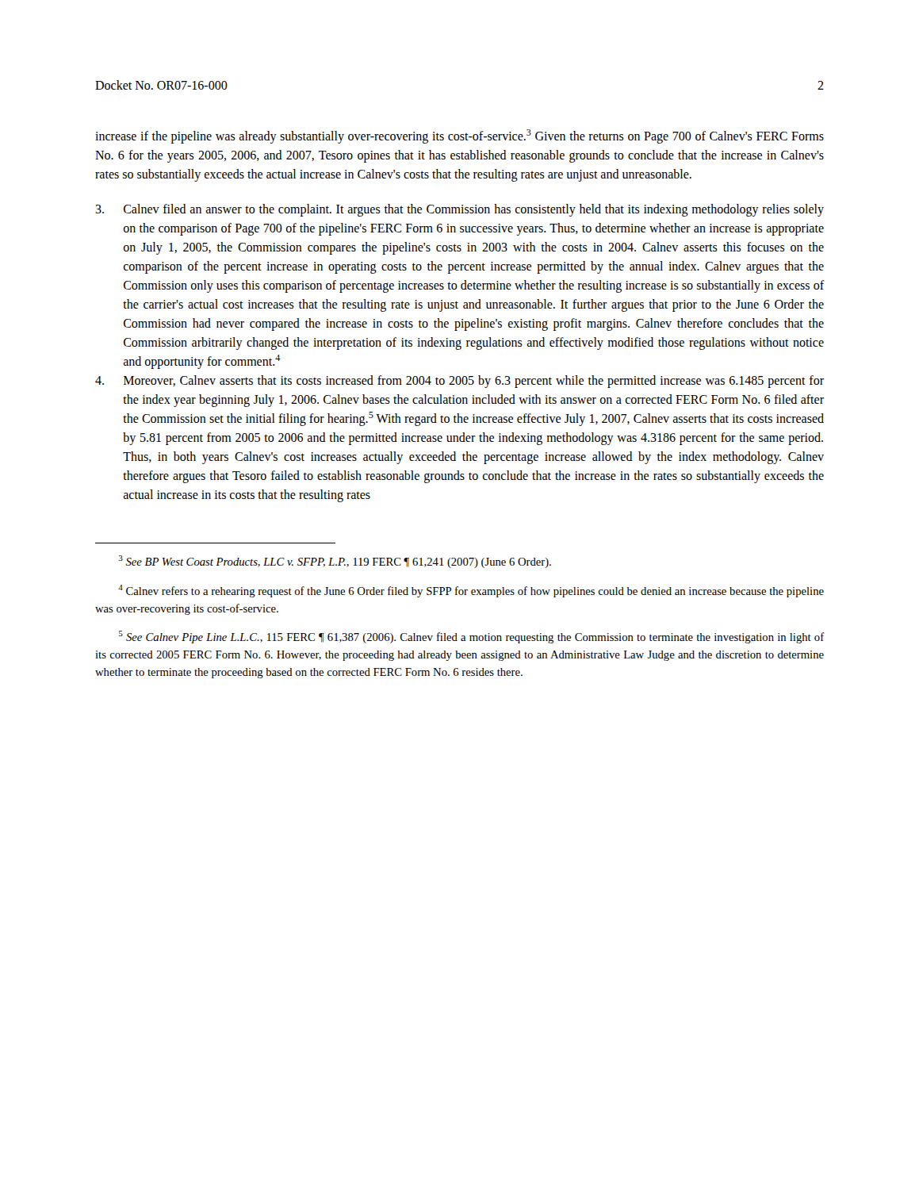Docket No. OR07-16-000 2
increase if the pipeline was already substantially over-recovering its cost-of-service.3 Given the returns on Page 700 of Calnev's FERC Forms No. 6 for the years 2005, 2006, and 2007, Tesoro opines that it has established reasonable grounds to conclude that the increase in Calnev's rates so substantially exceeds the actual increase in Calnev's costs that the resulting rates are unjust and unreasonable.
3.
Calnev filed an answer to the complaint. It argues that the Commission has consistently held that its indexing methodology relies solely on the comparison of Page 700 of the pipeline's FERC Form 6 in successive years. Thus, to determine whether an increase is appropriate on July 1, 2005, the Commission compares the pipeline's costs in 2003 with the costs in 2004. Calnev asserts this focuses on the comparison of the percent increase in operating costs to the percent increase permitted by the annual index. Calnev argues that the Commission only uses this comparison of percentage increases to determine whether the resulting increase is so substantially in excess of the carrier's actual cost increases that the resulting rate is unjust and unreasonable. It further argues that prior to the June 6 Order the Commission had never compared the increase in costs to the pipeline's existing profit margins. Calnev therefore concludes that the Commission arbitrarily changed the interpretation of its indexing regulations and effectively modified those regulations without notice and opportunity for comment.4
4.
Moreover, Calnev asserts that its costs increased from 2004 to 2005 by 6.3 percent while the permitted increase was 6.1485 percent for the index year beginning July 1, 2006. Calnev bases the calculation included with its answer on a corrected FERC Form No. 6 filed after the Commission set the initial filing for hearing.5 With regard to the increase effective July 1, 2007, Calnev asserts that its costs increased by 5.81 percent from 2005 to 2006 and the permitted increase under the indexing methodology was 4.3186 percent for the same period. Thus, in both years Calnev's cost increases actually exceeded the percentage increase allowed by the index methodology. Calnev therefore argues that Tesoro failed to establish reasonable grounds to conclude that the increase in the rates so substantially exceeds the actual increase in its costs that the resulting rates
3 See BP West Coast Products, LLC v. SFPP, L.P., 119 FERC ¶ 61,241 (2007) (June 6 Order).
4 Calnev refers to a rehearing request of the June 6 Order filed by SFPP for examples of how pipelines could be denied an increase because the pipeline was over-recovering its cost-of-service.
5 See Calnev Pipe Line L.L.C., 115 FERC ¶ 61,387 (2006). Calnev filed a motion requesting the Commission to terminate the investigation in light of its corrected 2005 FERC Form No. 6. However, the proceeding had already been assigned to an Administrative Law Judge and the discretion to determine whether to terminate the proceeding based on the corrected FERC Form No. 6 resides there.